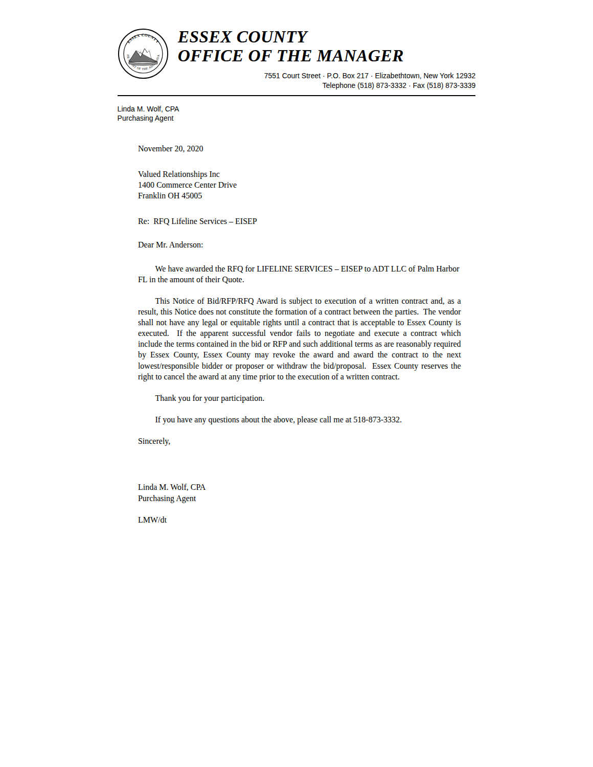ESSEX COUNTY IN THE HEART OF THE ADIRONDACKS
ESSEX COUNTY
OFFICE OF THE MANAGER
7551 Court Street · P.O. Box 217 · Elizabethtown, New York 12932
Telephone (518) 873-3332 · Fax (518) 873-3339
Linda M. Wolf, CPA
Purchasing Agent
November 20, 2020
Valued Relationships Inc 1400 Commerce Center Drive Franklin OH 45005
Re: RFQ Lifeline Services – EISEP
Dear Mr. Anderson:
We have awarded the RFQ for LIFELINE SERVICES – EISEP to ADT LLC of Palm Harbor FL in the amount of their Quote.
This Notice of Bid/RFP/RFQ Award is subject to execution of a written contract and, as a result, this Notice does not constitute the formation of a contract between the parties. The vendor shall not have any legal or equitable rights until a contract that is acceptable to Essex County is executed. If the apparent successful vendor fails to negotiate and execute a contract which include the terms contained in the bid or RFP and such additional terms as are reasonably required by Essex County, Essex County may revoke the award and award the contract to the next lowest/responsible bidder or proposer or withdraw the bid/proposal. Essex County reserves the right to cancel the award at any time prior to the execution of a written contract.
Thank you for your participation.
If you have any questions about the above, please call me at 518-873-3332.
Sincerely,
Linda M. Wolf, CPA Purchasing Agent
LMW/dt